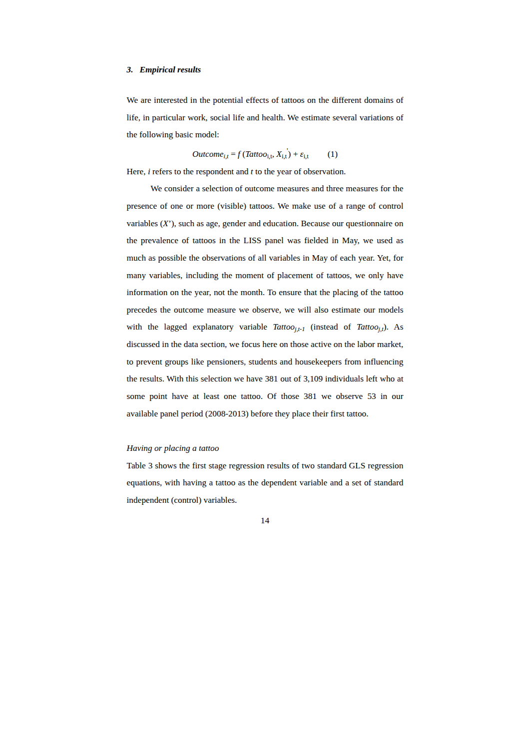3. Empirical results
We are interested in the potential effects of tattoos on the different domains of life, in particular work, social life and health. We estimate several variations of the following basic model:
Outcomei,t = f (Tattooi,t, Xi,t') + εi,t(1)
Here, i refers to the respondent and t to the year of observation.
We consider a selection of outcome measures and three measures for the presence of one or more (visible) tattoos. We make use of a range of control variables (X’), such as age, gender and education. Because our questionnaire on the prevalence of tattoos in the LISS panel was fielded in May, we used as much as possible the observations of all variables in May of each year. Yet, for many variables, including the moment of placement of tattoos, we only have information on the year, not the month. To ensure that the placing of the tattoo precedes the outcome measure we observe, we will also estimate our models with the lagged explanatory variable Tattooj,t-1 (instead of Tattooj,t). As discussed in the data section, we focus here on those active on the labor market, to prevent groups like pensioners, students and housekeepers from influencing the results. With this selection we have 381 out of 3,109 individuals left who at some point have at least one tattoo. Of those 381 we observe 53 in our available panel period (2008-2013) before they place their first tattoo.
Having or placing a tattoo
Table 3 shows the first stage regression results of two standard GLS regression equations, with having a tattoo as the dependent variable and a set of standard independent (control) variables.
14